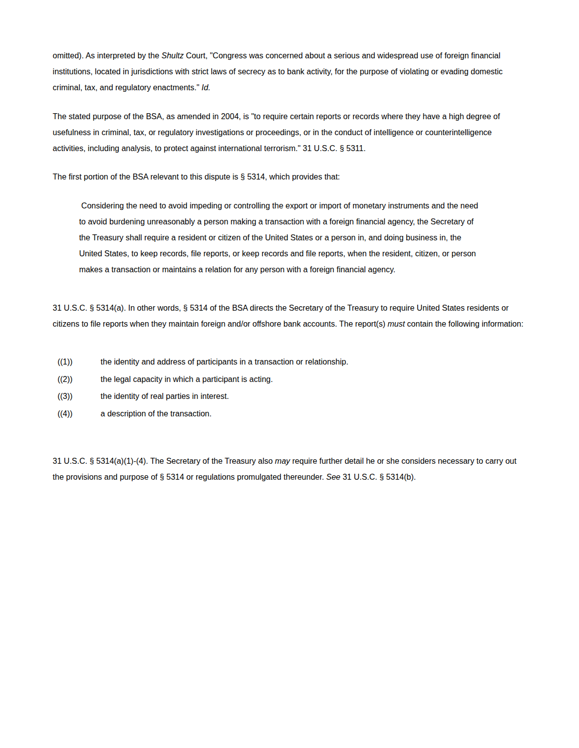omitted). As interpreted by the Shultz Court, "Congress was concerned about a serious and widespread use of foreign financial institutions, located in jurisdictions with strict laws of secrecy as to bank activity, for the purpose of violating or evading domestic criminal, tax, and regulatory enactments." Id.
The stated purpose of the BSA, as amended in 2004, is "to require certain reports or records where they have a high degree of usefulness in criminal, tax, or regulatory investigations or proceedings, or in the conduct of intelligence or counterintelligence activities, including analysis, to protect against international terrorism." 31 U.S.C. § 5311.
The first portion of the BSA relevant to this dispute is § 5314, which provides that:
Considering the need to avoid impeding or controlling the export or import of monetary instruments and the need to avoid burdening unreasonably a person making a transaction with a foreign financial agency, the Secretary of the Treasury shall require a resident or citizen of the United States or a person in, and doing business in, the United States, to keep records, file reports, or keep records and file reports, when the resident, citizen, or person makes a transaction or maintains a relation for any person with a foreign financial agency.
31 U.S.C. § 5314(a). In other words, § 5314 of the BSA directs the Secretary of the Treasury to require United States residents or citizens to file reports when they maintain foreign and/or offshore bank accounts. The report(s) must contain the following information:
((1)) the identity and address of participants in a transaction or relationship.
((2)) the legal capacity in which a participant is acting.
((3)) the identity of real parties in interest.
((4)) a description of the transaction.
31 U.S.C. § 5314(a)(1)-(4). The Secretary of the Treasury also may require further detail he or she considers necessary to carry out the provisions and purpose of § 5314 or regulations promulgated thereunder. See 31 U.S.C. § 5314(b).